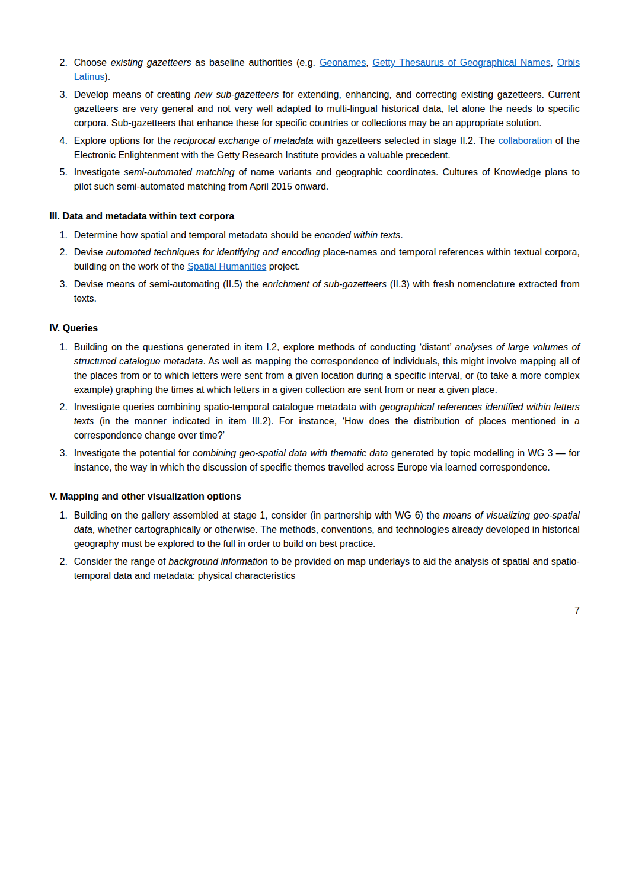Choose existing gazetteers as baseline authorities (e.g. Geonames, Getty Thesaurus of Geographical Names, Orbis Latinus).
Develop means of creating new sub-gazetteers for extending, enhancing, and correcting existing gazetteers. Current gazetteers are very general and not very well adapted to multi-lingual historical data, let alone the needs to specific corpora. Sub-gazetteers that enhance these for specific countries or collections may be an appropriate solution.
Explore options for the reciprocal exchange of metadata with gazetteers selected in stage II.2. The collaboration of the Electronic Enlightenment with the Getty Research Institute provides a valuable precedent.
Investigate semi-automated matching of name variants and geographic coordinates. Cultures of Knowledge plans to pilot such semi-automated matching from April 2015 onward.
III. Data and metadata within text corpora
Determine how spatial and temporal metadata should be encoded within texts.
Devise automated techniques for identifying and encoding place-names and temporal references within textual corpora, building on the work of the Spatial Humanities project.
Devise means of semi-automating (II.5) the enrichment of sub-gazetteers (II.3) with fresh nomenclature extracted from texts.
IV. Queries
Building on the questions generated in item I.2, explore methods of conducting ‘distant’ analyses of large volumes of structured catalogue metadata. As well as mapping the correspondence of individuals, this might involve mapping all of the places from or to which letters were sent from a given location during a specific interval, or (to take a more complex example) graphing the times at which letters in a given collection are sent from or near a given place.
Investigate queries combining spatio-temporal catalogue metadata with geographical references identified within letters texts (in the manner indicated in item III.2). For instance, ‘How does the distribution of places mentioned in a correspondence change over time?’
Investigate the potential for combining geo-spatial data with thematic data generated by topic modelling in WG 3 — for instance, the way in which the discussion of specific themes travelled across Europe via learned correspondence.
V. Mapping and other visualization options
Building on the gallery assembled at stage 1, consider (in partnership with WG 6) the means of visualizing geo-spatial data, whether cartographically or otherwise. The methods, conventions, and technologies already developed in historical geography must be explored to the full in order to build on best practice.
Consider the range of background information to be provided on map underlays to aid the analysis of spatial and spatio-temporal data and metadata: physical characteristics
7